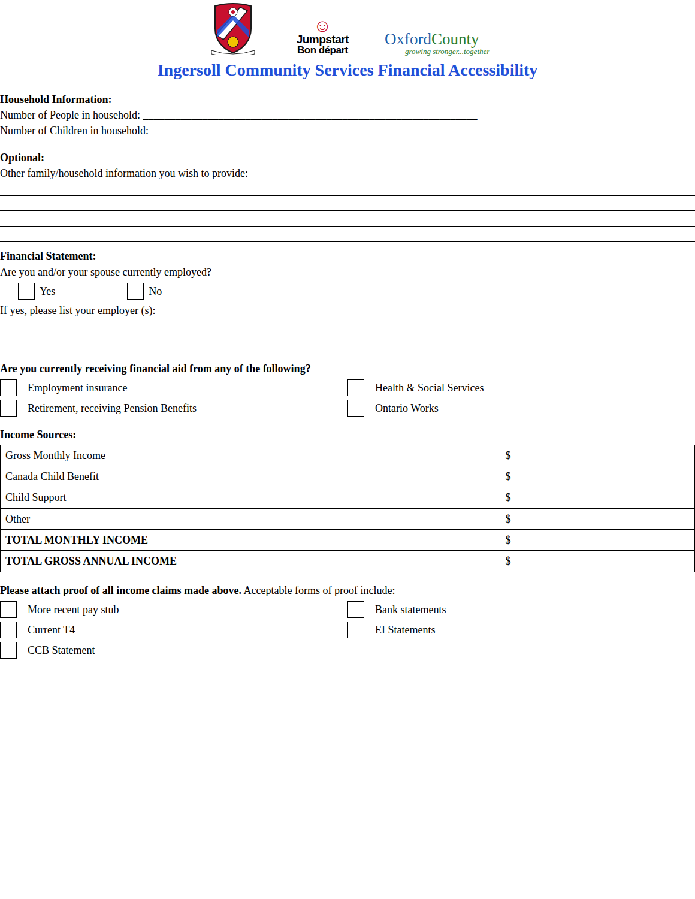☺
Jumpstart
Bon départ
Oxford County
growing stronger...together
Ingersoll Community Services Financial Accessibility
Household Information:
Number of People in household: ______________________________________________________________
Number of Children in household: ____________________________________________________________
Optional:
Other family/household information you wish to provide:
Financial Statement:
Are you and/or your spouse currently employed?
Yes No
If yes, please list your employer (s):
Are you currently receiving financial aid from any of the following?
Employment insurance
Health & Social Services
Retirement, receiving Pension Benefits
Ontario Works
Income Sources:
| Gross Monthly Income | $ |
| Canada Child Benefit | $ |
| Child Support | $ |
| Other | $ |
| TOTAL MONTHLY INCOME | $ |
| TOTAL GROSS ANNUAL INCOME | $ |
Please attach proof of all income claims made above. Acceptable forms of proof include:
More recent pay stub
Bank statements
Current T4
EI Statements
CCB Statement